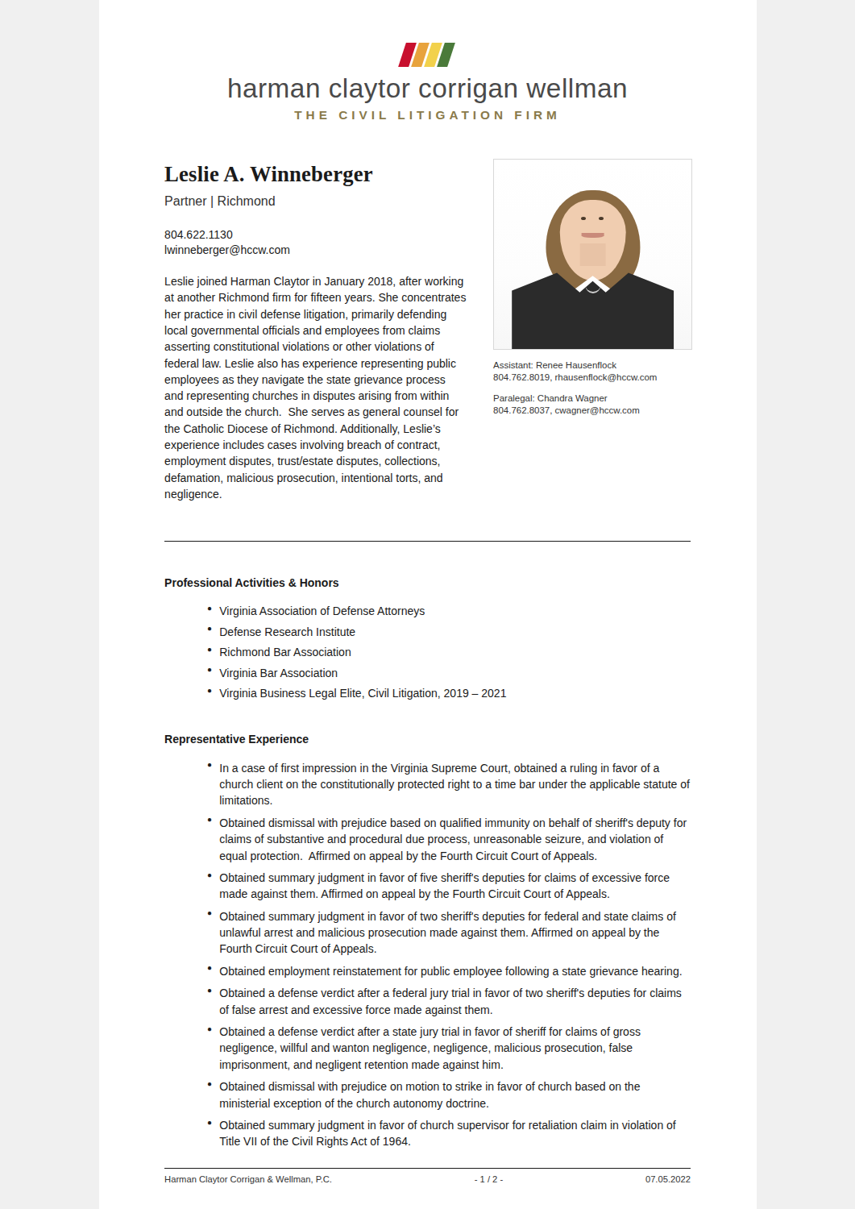harman claytor corrigan wellman
THE CIVIL LITIGATION FIRM
Leslie A. Winneberger
Partner | Richmond
804.622.1130
lwinneberger@hccw.com
Leslie joined Harman Claytor in January 2018, after working at another Richmond firm for fifteen years. She concentrates her practice in civil defense litigation, primarily defending local governmental officials and employees from claims asserting constitutional violations or other violations of federal law. Leslie also has experience representing public employees as they navigate the state grievance process and representing churches in disputes arising from within and outside the church. She serves as general counsel for the Catholic Diocese of Richmond. Additionally, Leslie’s experience includes cases involving breach of contract, employment disputes, trust/estate disputes, collections, defamation, malicious prosecution, intentional torts, and negligence.
Assistant: Renee Hausenflock
804.762.8019, rhausenflock@hccw.com
Paralegal: Chandra Wagner
804.762.8037, cwagner@hccw.com
Professional Activities & Honors
Virginia Association of Defense Attorneys
Defense Research Institute
Richmond Bar Association
Virginia Bar Association
Virginia Business Legal Elite, Civil Litigation, 2019 – 2021
Representative Experience
In a case of first impression in the Virginia Supreme Court, obtained a ruling in favor of a church client on the constitutionally protected right to a time bar under the applicable statute of limitations.
Obtained dismissal with prejudice based on qualified immunity on behalf of sheriff's deputy for claims of substantive and procedural due process, unreasonable seizure, and violation of equal protection. Affirmed on appeal by the Fourth Circuit Court of Appeals.
Obtained summary judgment in favor of five sheriff's deputies for claims of excessive force made against them. Affirmed on appeal by the Fourth Circuit Court of Appeals.
Obtained summary judgment in favor of two sheriff's deputies for federal and state claims of unlawful arrest and malicious prosecution made against them. Affirmed on appeal by the Fourth Circuit Court of Appeals.
Obtained employment reinstatement for public employee following a state grievance hearing.
Obtained a defense verdict after a federal jury trial in favor of two sheriff's deputies for claims of false arrest and excessive force made against them.
Obtained a defense verdict after a state jury trial in favor of sheriff for claims of gross negligence, willful and wanton negligence, negligence, malicious prosecution, false imprisonment, and negligent retention made against him.
Obtained dismissal with prejudice on motion to strike in favor of church based on the ministerial exception of the church autonomy doctrine.
Obtained summary judgment in favor of church supervisor for retaliation claim in violation of Title VII of the Civil Rights Act of 1964.
Harman Claytor Corrigan & Wellman, P.C.
- 1 / 2 -
07.05.2022